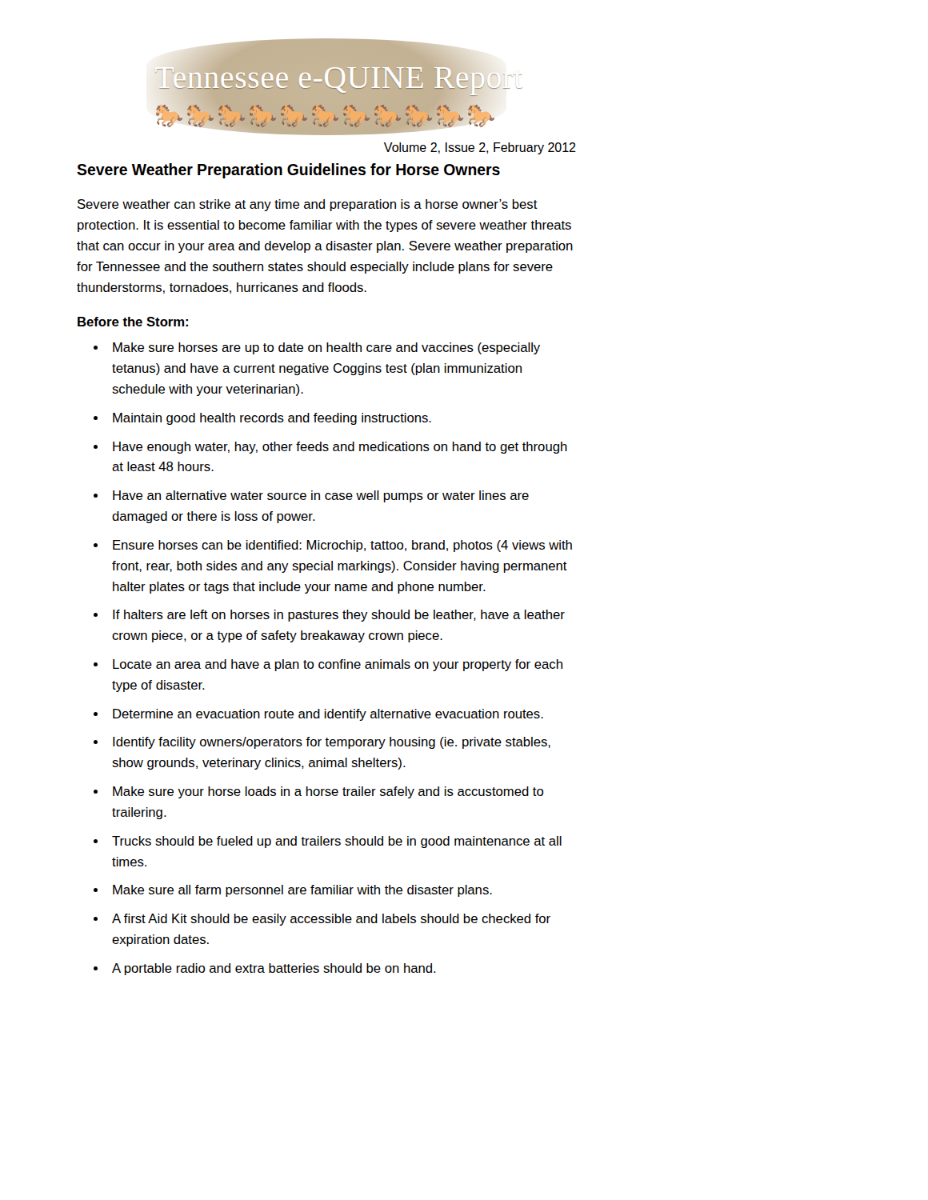Tennessee e-QUINE Report
🐎🐎🐎🐎🐎🐎🐎🐎🐎🐎🐎🐎
Volume 2, Issue 2, February 2012
Severe Weather Preparation Guidelines for Horse Owners
Severe weather can strike at any time and preparation is a horse owner’s best protection. It is essential to become familiar with the types of severe weather threats that can occur in your area and develop a disaster plan. Severe weather preparation for Tennessee and the southern states should especially include plans for severe thunderstorms, tornadoes, hurricanes and floods.
Before the Storm:
Make sure horses are up to date on health care and vaccines (especially tetanus) and have a current negative Coggins test (plan immunization schedule with your veterinarian).
Maintain good health records and feeding instructions.
Have enough water, hay, other feeds and medications on hand to get through at least 48 hours.
Have an alternative water source in case well pumps or water lines are damaged or there is loss of power.
Ensure horses can be identified: Microchip, tattoo, brand, photos (4 views with front, rear, both sides and any special markings). Consider having permanent halter plates or tags that include your name and phone number.
If halters are left on horses in pastures they should be leather, have a leather crown piece, or a type of safety breakaway crown piece.
Locate an area and have a plan to confine animals on your property for each type of disaster.
Determine an evacuation route and identify alternative evacuation routes.
Identify facility owners/operators for temporary housing (ie. private stables, show grounds, veterinary clinics, animal shelters).
Make sure your horse loads in a horse trailer safely and is accustomed to trailering.
Trucks should be fueled up and trailers should be in good maintenance at all times.
Make sure all farm personnel are familiar with the disaster plans.
A first Aid Kit should be easily accessible and labels should be checked for expiration dates.
A portable radio and extra batteries should be on hand.